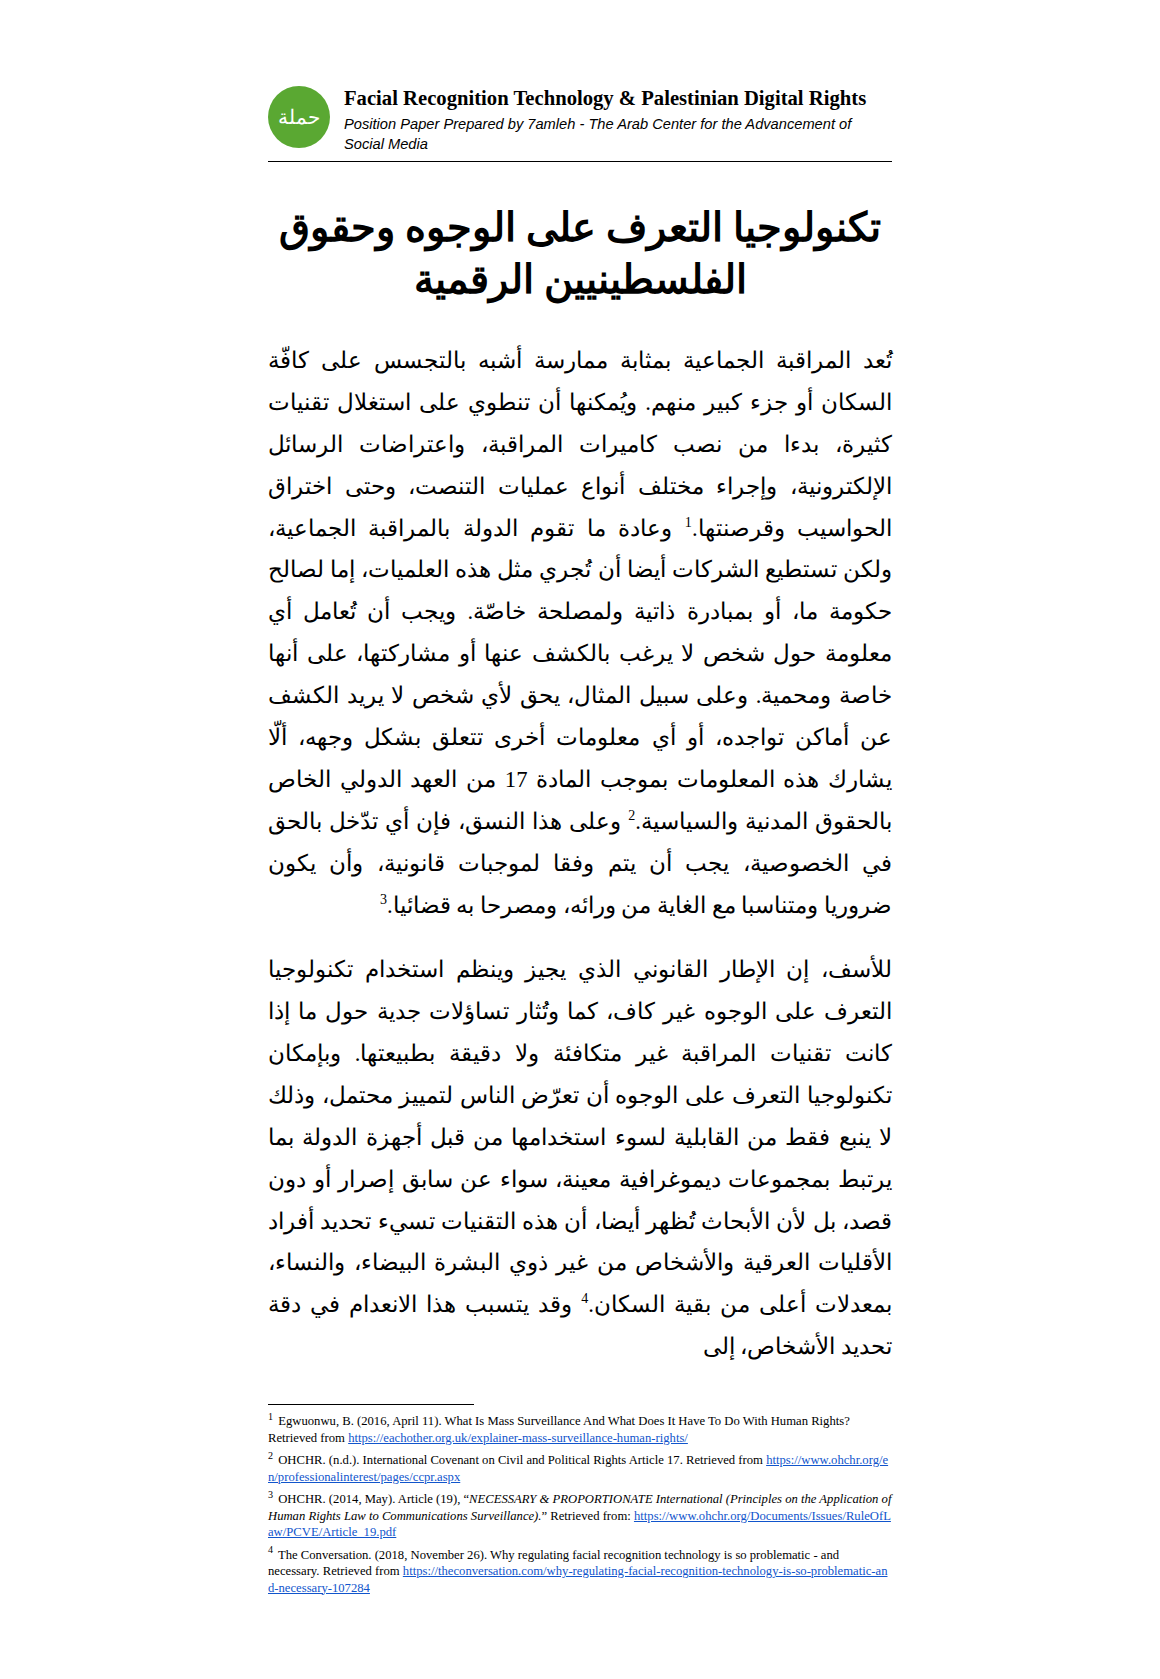Facial Recognition Technology & Palestinian Digital Rights
Position Paper Prepared by 7amleh - The Arab Center for the Advancement of Social Media
تكنولوجيا التعرف على الوجوه وحقوق الفلسطينيين الرقمية
تُعد المراقبة الجماعية بمثابة ممارسة أشبه بالتجسس على كافّة السكان أو جزء كبير منهم. ويُمكنها أن تنطوي على استغلال تقنيات كثيرة، بدءا من نصب كاميرات المراقبة، واعتراضات الرسائل الإلكترونية، وإجراء مختلف أنواع عمليات التنصت، وحتى اختراق الحواسيب وقرصنتها.1 وعادة ما تقوم الدولة بالمراقبة الجماعية، ولكن تستطيع الشركات أيضا أن تُجري مثل هذه العلميات، إما لصالح حكومة ما، أو بمبادرة ذاتية ولمصلحة خاصّة. ويجب أن تُعامل أي معلومة حول شخص لا يرغب بالكشف عنها أو مشاركتها، على أنها خاصة ومحمية. وعلى سبيل المثال، يحق لأي شخص لا يريد الكشف عن أماكن تواجده، أو أي معلومات أخرى تتعلق بشكل وجهه، ألّا يشارك هذه المعلومات بموجب المادة 17 من العهد الدولي الخاص بالحقوق المدنية والسياسية.2 وعلى هذا النسق، فإن أي تدّخل بالحق في الخصوصية، يجب أن يتم وفقا لموجبات قانونية، وأن يكون ضروريا ومتناسبا مع الغاية من ورائه، ومصرحا به قضائيا.3
للأسف، إن الإطار القانوني الذي يجيز وينظم استخدام تكنولوجيا التعرف على الوجوه غير كاف، كما وتُثار تساؤلات جدية حول ما إذا كانت تقنيات المراقبة غير متكافئة ولا دقيقة بطبيعتها. وبإمكان تكنولوجيا التعرف على الوجوه أن تعرّض الناس لتمييز محتمل، وذلك لا ينبع فقط من القابلية لسوء استخدامها من قبل أجهزة الدولة بما يرتبط بمجموعات ديموغرافية معينة، سواء عن سابق إصرار أو دون قصد، بل لأن الأبحاث تُظهر أيضا، أن هذه التقنيات تسيء تحديد أفراد الأقليات العرقية والأشخاص من غير ذوي البشرة البيضاء، والنساء، بمعدلات أعلى من بقية السكان.4 وقد يتسبب هذا الانعدام في دقة تحديد الأشخاص، إلى
1 Egwuonwu, B. (2016, April 11). What Is Mass Surveillance And What Does It Have To Do With Human Rights? Retrieved from https://eachother.org.uk/explainer-mass-surveillance-human-rights/
2 OHCHR. (n.d.). International Covenant on Civil and Political Rights Article 17. Retrieved from https://www.ohchr.org/en/professionalinterest/pages/ccpr.aspx
3 OHCHR. (2014, May). Article (19), “NECESSARY & PROPORTIONATE International (Principles on the Application of Human Rights Law to Communications Surveillance).” Retrieved from: https://www.ohchr.org/Documents/Issues/RuleOfLaw/PCVE/Article_19.pdf
4 The Conversation. (2018, November 26). Why regulating facial recognition technology is so problematic - and necessary. Retrieved from https://theconversation.com/why-regulating-facial-recognition-technology-is-so-problematic-and-necessary-107284